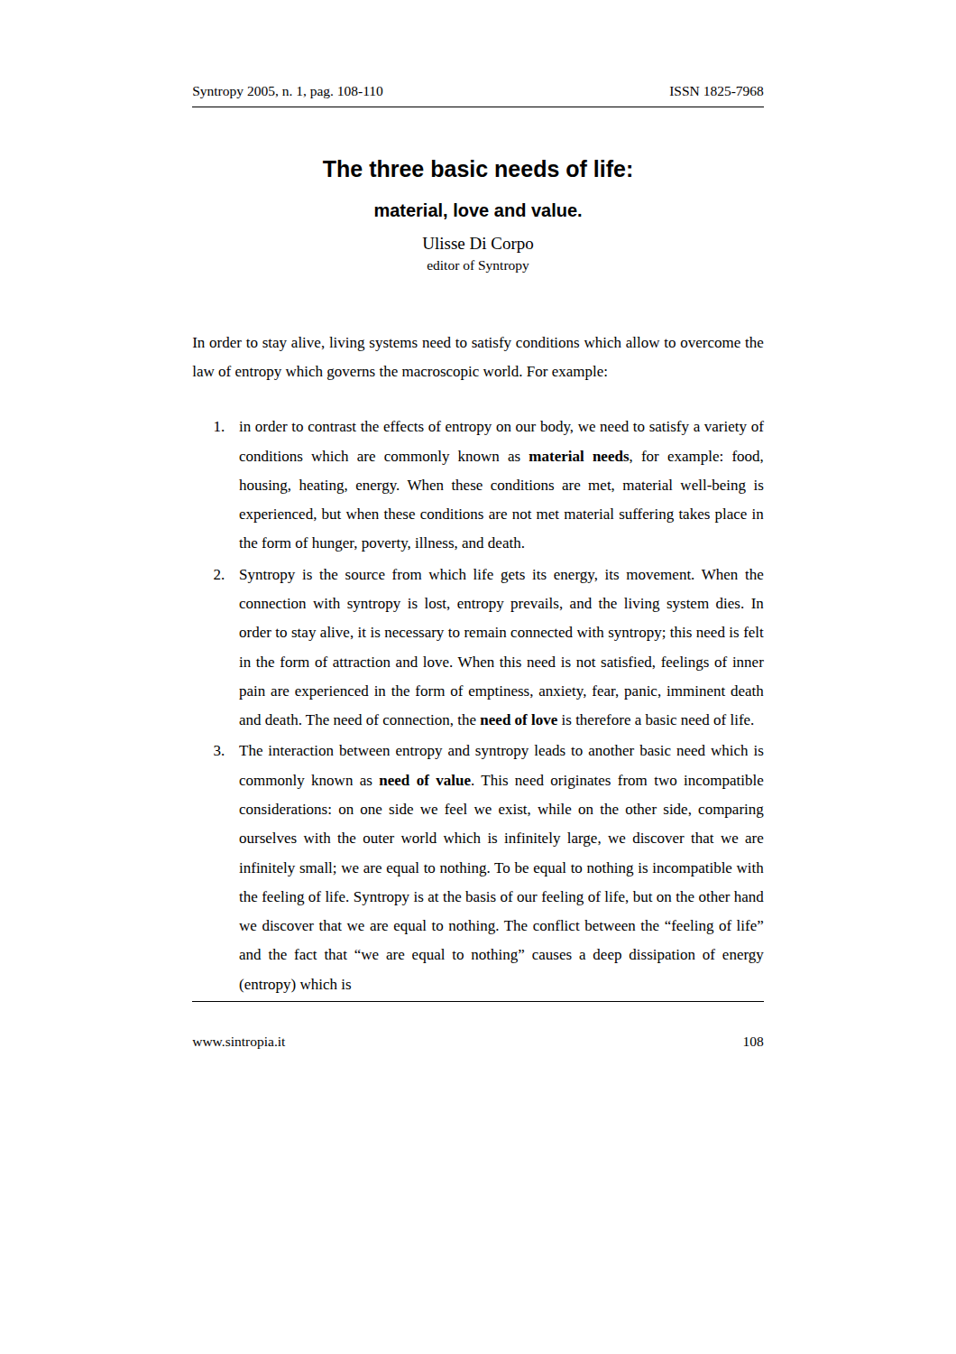Syntropy 2005, n. 1, pag. 108-110
ISSN 1825-7968
The three basic needs of life:
material, love and value.
Ulisse Di Corpo
editor of Syntropy
In order to stay alive, living systems need to satisfy conditions which allow to overcome the law of entropy which governs the macroscopic world. For example:
in order to contrast the effects of entropy on our body, we need to satisfy a variety of conditions which are commonly known as material needs, for example: food, housing, heating, energy. When these conditions are met, material well-being is experienced, but when these conditions are not met material suffering takes place in the form of hunger, poverty, illness, and death.
Syntropy is the source from which life gets its energy, its movement. When the connection with syntropy is lost, entropy prevails, and the living system dies. In order to stay alive, it is necessary to remain connected with syntropy; this need is felt in the form of attraction and love. When this need is not satisfied, feelings of inner pain are experienced in the form of emptiness, anxiety, fear, panic, imminent death and death. The need of connection, the need of love is therefore a basic need of life.
The interaction between entropy and syntropy leads to another basic need which is commonly known as need of value. This need originates from two incompatible considerations: on one side we feel we exist, while on the other side, comparing ourselves with the outer world which is infinitely large, we discover that we are infinitely small; we are equal to nothing. To be equal to nothing is incompatible with the feeling of life. Syntropy is at the basis of our feeling of life, but on the other hand we discover that we are equal to nothing. The conflict between the “feeling of life” and the fact that “we are equal to nothing” causes a deep dissipation of energy (entropy) which is
www.sintropia.it
108